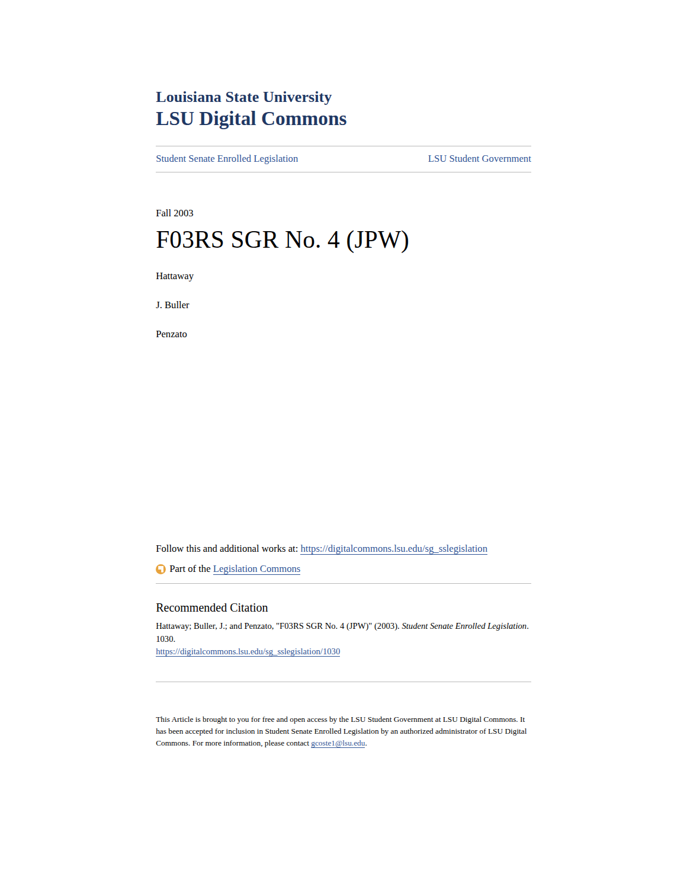Louisiana State University
LSU Digital Commons
Student Senate Enrolled Legislation
LSU Student Government
Fall 2003
F03RS SGR No. 4 (JPW)
Hattaway
J. Buller
Penzato
Follow this and additional works at: https://digitalcommons.lsu.edu/sg_sslegislation
Part of the Legislation Commons
Recommended Citation
Hattaway; Buller, J.; and Penzato, "F03RS SGR No. 4 (JPW)" (2003). Student Senate Enrolled Legislation. 1030.
https://digitalcommons.lsu.edu/sg_sslegislation/1030
This Article is brought to you for free and open access by the LSU Student Government at LSU Digital Commons. It has been accepted for inclusion in Student Senate Enrolled Legislation by an authorized administrator of LSU Digital Commons. For more information, please contact gcoste1@lsu.edu.